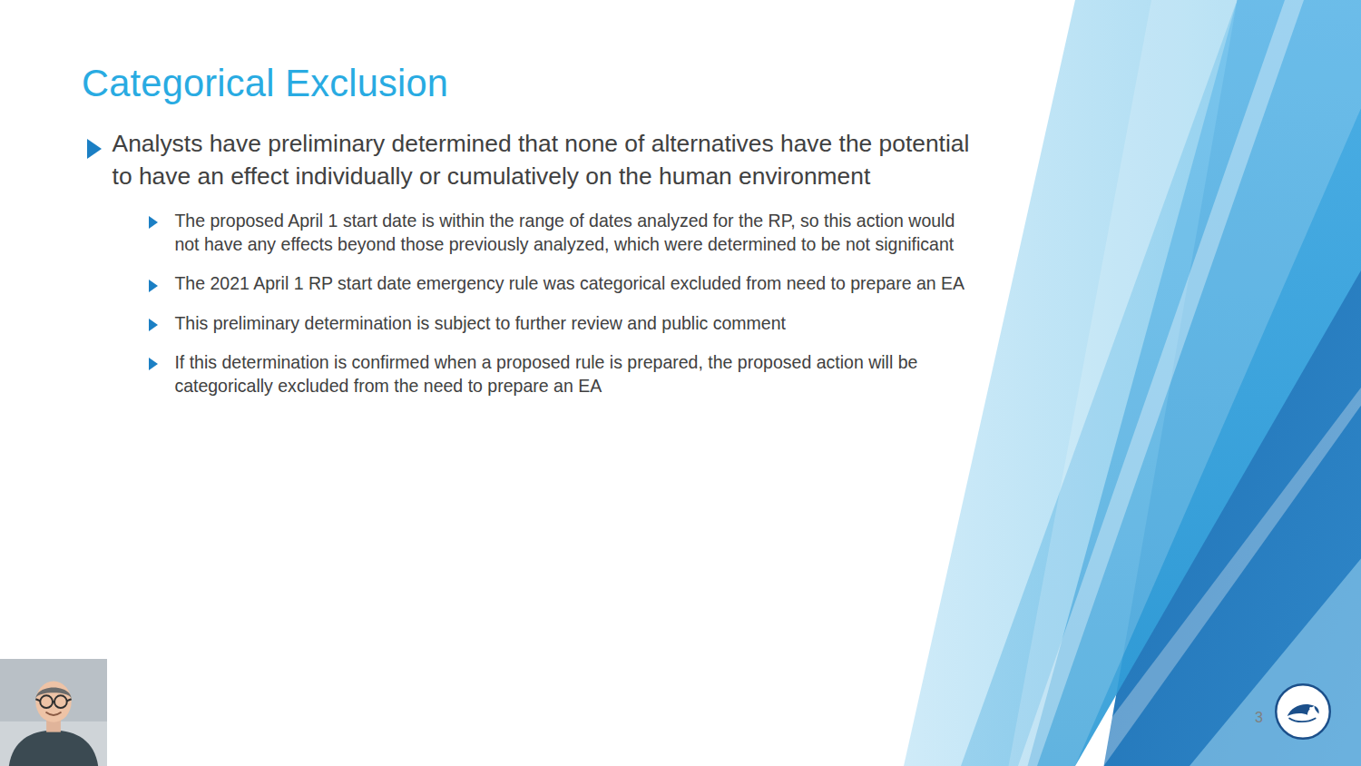Categorical Exclusion
Analysts have preliminary determined that none of alternatives have the potential to have an effect individually or cumulatively on the human environment
The proposed April 1 start date is within the range of dates analyzed for the RP, so this action would not have any effects beyond those previously analyzed, which were determined to be not significant
The 2021 April 1 RP start date emergency rule was categorical excluded from need to prepare an EA
This preliminary determination is subject to further review and public comment
If this determination is confirmed when a proposed rule is prepared, the proposed action will be categorically excluded from the need to prepare an EA
3